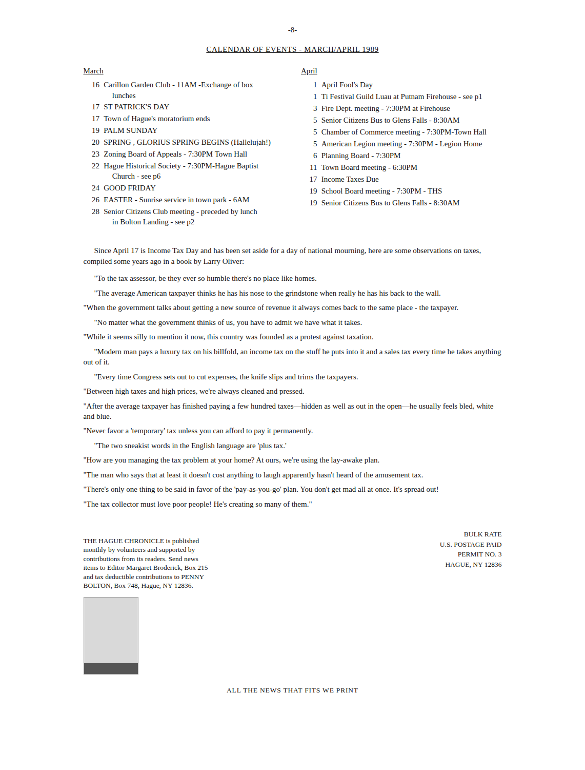-8-
CALENDAR OF EVENTS - MARCH/APRIL 1989
March
16 Carillon Garden Club - 11AM -Exchange of boxlunches
17 ST PATRICK'S DAY
17 Town of Hague's moratorium ends
19 PALM SUNDAY
20 SPRING , GLORIUS SPRING BEGINS (Hallelujah!)
23 Zoning Board of Appeals - 7:30PM Town Hall
22 Hague Historical Society - 7:30PM-Hague BaptistChurch - see p6
24 GOOD FRIDAY
26 EASTER - Sunrise service in town park - 6AM
28 Senior Citizens Club meeting - preceded by lunchin Bolton Landing - see p2
April
1 April Fool's Day
1 Ti Festival Guild Luau at Putnam Firehouse - see p1
3 Fire Dept. meeting - 7:30PM at Firehouse
5 Senior Citizens Bus to Glens Falls - 8:30AM
5 Chamber of Commerce meeting - 7:30PM-Town Hall
5 American Legion meeting - 7:30PM - Legion Home
6 Planning Board - 7:30PM
11 Town Board meeting - 6:30PM
17 Income Taxes Due
19 School Board meeting - 7:30PM - THS
19 Senior Citizens Bus to Glens Falls - 8:30AM
Since April 17 is Income Tax Day and has been set aside for a day of national mourning, here are some observations on taxes, compiled some years ago in a book by Larry Oliver:
"To the tax assessor, be they ever so humble there's no place like homes.
"The average American taxpayer thinks he has his nose to the grindstone when really he has his back to the wall.
"When the government talks about getting a new source of revenue it always comes back to the same place - the taxpayer.
"No matter what the government thinks of us, you have to admit we have what it takes.
"While it seems silly to mention it now, this country was founded as a protest against taxation.
"Modern man pays a luxury tax on his billfold, an income tax on the stuff he puts into it and a sales tax every time he takes anything out of it.
"Every time Congress sets out to cut expenses, the knife slips and trims the taxpayers.
"Between high taxes and high prices, we're always cleaned and pressed.
"After the average taxpayer has finished paying a few hundred taxes—hidden as well as out in the open—he usually feels bled, white and blue.
"Never favor a 'temporary' tax unless you can afford to pay it permanently.
"The two sneakist words in the English language are 'plus tax.'
"How are you managing the tax problem at your home? At ours, we're using the lay-awake plan.
"The man who says that at least it doesn't cost anything to laugh apparently hasn't heard of the amusement tax.
"There's only one thing to be said in favor of the 'pay-as-you-go' plan. You don't get mad all at once. It's spread out!
"The tax collector must love poor people! He's creating so many of them."
THE HAGUE CHRONICLE is published monthly by volunteers and supported by contributions from its readers. Send news items to Editor Margaret Broderick, Box 215 and tax deductible contributions to PENNY BOLTON, Box 748, Hague, NY 12836.
BULK RATE
U.S. POSTAGE PAID
PERMIT NO. 3
HAGUE, NY 12836
ALL THE NEWS THAT FITS WE PRINT